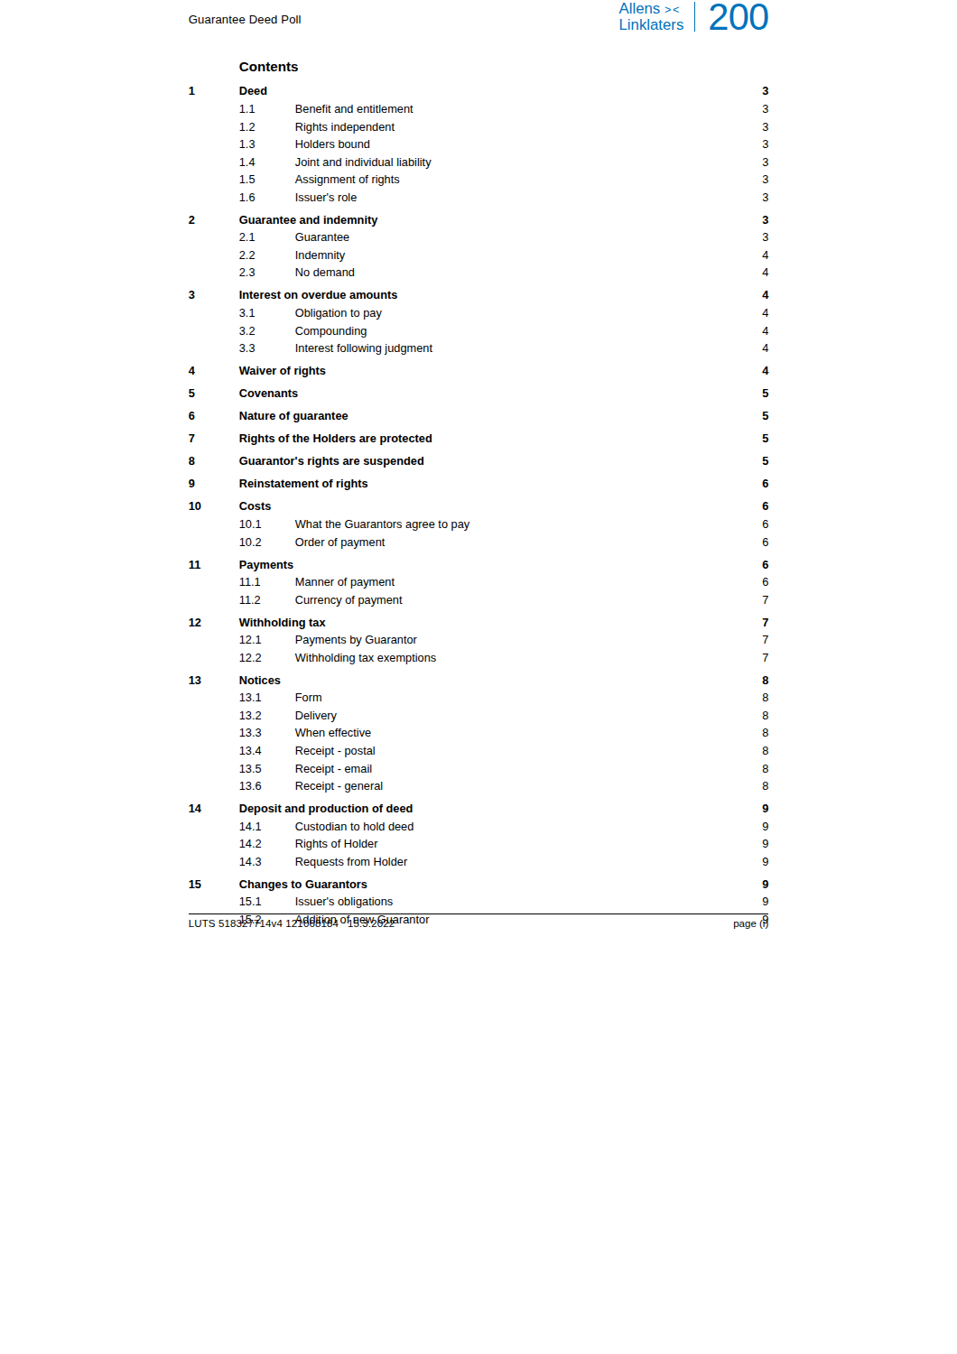Guarantee Deed Poll
Allens > <
Linklaters
200
Contents
| 1 | Deed | 3 |
| | 1.1 | Benefit and entitlement | 3 |
| | 1.2 | Rights independent | 3 |
| | 1.3 | Holders bound | 3 |
| | 1.4 | Joint and individual liability | 3 |
| | 1.5 | Assignment of rights | 3 |
| | 1.6 | Issuer's role | 3 |
| 2 | Guarantee and indemnity | 3 |
| | 2.1 | Guarantee | 3 |
| | 2.2 | Indemnity | 4 |
| | 2.3 | No demand | 4 |
| 3 | Interest on overdue amounts | 4 |
| | 3.1 | Obligation to pay | 4 |
| | 3.2 | Compounding | 4 |
| | 3.3 | Interest following judgment | 4 |
| 4 | Waiver of rights | 4 |
| 5 | Covenants | 5 |
| 6 | Nature of guarantee | 5 |
| 7 | Rights of the Holders are protected | 5 |
| 8 | Guarantor's rights are suspended | 5 |
| 9 | Reinstatement of rights | 6 |
| 10 | Costs | 6 |
| | 10.1 | What the Guarantors agree to pay | 6 |
| | 10.2 | Order of payment | 6 |
| 11 | Payments | 6 |
| | 11.1 | Manner of payment | 6 |
| | 11.2 | Currency of payment | 7 |
| 12 | Withholding tax | 7 |
| | 12.1 | Payments by Guarantor | 7 |
| | 12.2 | Withholding tax exemptions | 7 |
| 13 | Notices | 8 |
| | 13.1 | Form | 8 |
| | 13.2 | Delivery | 8 |
| | 13.3 | When effective | 8 |
| | 13.4 | Receipt - postal | 8 |
| | 13.5 | Receipt - email | 8 |
| | 13.6 | Receipt - general | 8 |
| 14 | Deposit and production of deed | 9 |
| | 14.1 | Custodian to hold deed | 9 |
| | 14.2 | Rights of Holder | 9 |
| | 14.3 | Requests from Holder | 9 |
| 15 | Changes to Guarantors | 9 |
| | 15.1 | Issuer's obligations | 9 |
| | 15.2 | Addition of new Guarantor | 9 |
LUTS 518327714v4 121068184 15.3.2022
page (i)